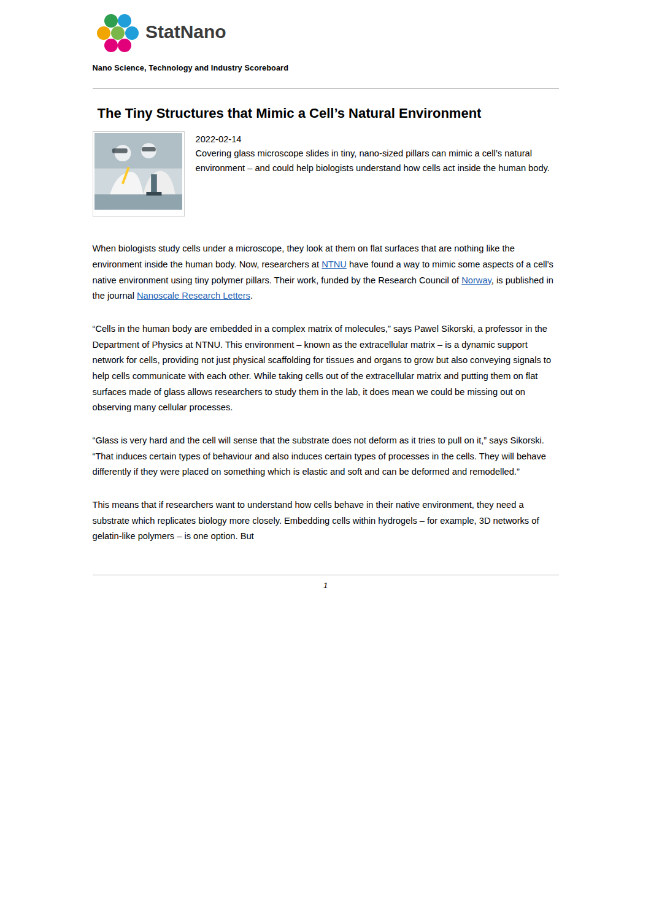StatNano
Nano Science, Technology and Industry Scoreboard
The Tiny Structures that Mimic a Cell’s Natural Environment
2022-02-14
Covering glass microscope slides in tiny, nano-sized pillars can mimic a cell’s natural environment – and could help biologists understand how cells act inside the human body.
When biologists study cells under a microscope, they look at them on flat surfaces that are nothing like the environment inside the human body. Now, researchers at NTNU have found a way to mimic some aspects of a cell’s native environment using tiny polymer pillars. Their work, funded by the Research Council of Norway, is published in the journal Nanoscale Research Letters.
“Cells in the human body are embedded in a complex matrix of molecules,” says Pawel Sikorski, a professor in the Department of Physics at NTNU. This environment – known as the extracellular matrix – is a dynamic support network for cells, providing not just physical scaffolding for tissues and organs to grow but also conveying signals to help cells communicate with each other. While taking cells out of the extracellular matrix and putting them on flat surfaces made of glass allows researchers to study them in the lab, it does mean we could be missing out on observing many cellular processes.
“Glass is very hard and the cell will sense that the substrate does not deform as it tries to pull on it,” says Sikorski. “That induces certain types of behaviour and also induces certain types of processes in the cells. They will behave differently if they were placed on something which is elastic and soft and can be deformed and remodelled.”
This means that if researchers want to understand how cells behave in their native environment, they need a substrate which replicates biology more closely. Embedding cells within hydrogels – for example, 3D networks of gelatin-like polymers – is one option. But
1